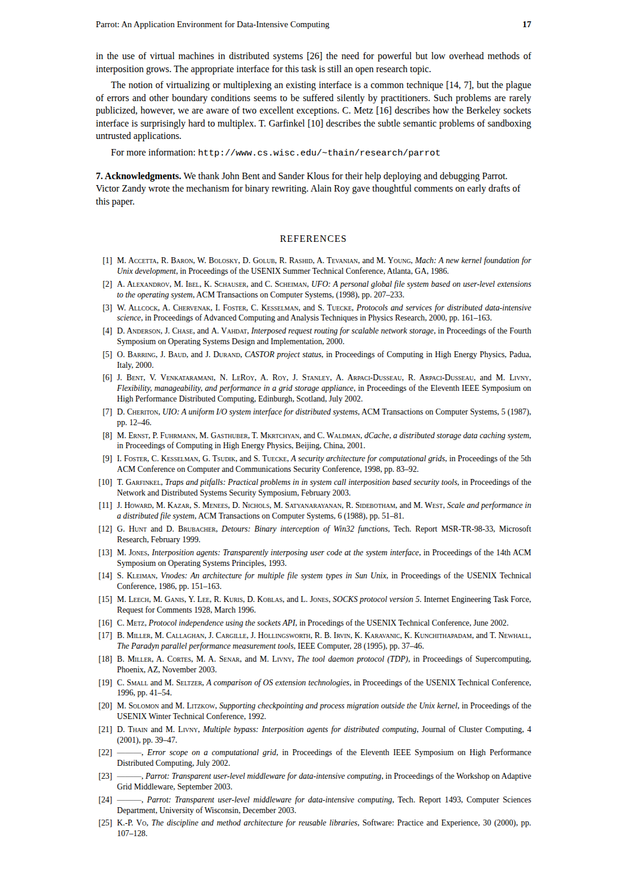Parrot: An Application Environment for Data-Intensive Computing 17
in the use of virtual machines in distributed systems [26] the need for powerful but low overhead methods of interposition grows. The appropriate interface for this task is still an open research topic.
The notion of virtualizing or multiplexing an existing interface is a common technique [14, 7], but the plague of errors and other boundary conditions seems to be suffered silently by practitioners. Such problems are rarely publicized, however, we are aware of two excellent exceptions. C. Metz [16] describes how the Berkeley sockets interface is surprisingly hard to multiplex. T. Garfinkel [10] describes the subtle semantic problems of sandboxing untrusted applications.
For more information: http://www.cs.wisc.edu/~thain/research/parrot
7. Acknowledgments.
We thank John Bent and Sander Klous for their help deploying and debugging Parrot. Victor Zandy wrote the mechanism for binary rewriting. Alain Roy gave thoughtful comments on early drafts of this paper.
REFERENCES
[1] M. Accetta, R. Baron, W. Bolosky, D. Golub, R. Rashid, A. Tevanian, and M. Young, Mach: A new kernel foundation for Unix development, in Proceedings of the USENIX Summer Technical Conference, Atlanta, GA, 1986.
[2] A. Alexandrov, M. Ibel, K. Schauser, and C. Scheiman, UFO: A personal global file system based on user-level extensions to the operating system, ACM Transactions on Computer Systems, (1998), pp. 207–233.
[3] W. Allcock, A. Chervenak, I. Foster, C. Kesselman, and S. Tuecke, Protocols and services for distributed data-intensive science, in Proceedings of Advanced Computing and Analysis Techniques in Physics Research, 2000, pp. 161–163.
[4] D. Anderson, J. Chase, and A. Vahdat, Interposed request routing for scalable network storage, in Proceedings of the Fourth Symposium on Operating Systems Design and Implementation, 2000.
[5] O. Barring, J. Baud, and J. Durand, CASTOR project status, in Proceedings of Computing in High Energy Physics, Padua, Italy, 2000.
[6] J. Bent, V. Venkataramani, N. LeRoy, A. Roy, J. Stanley, A. Arpaci-Dusseau, R. Arpaci-Dusseau, and M. Livny, Flexibility, manageability, and performance in a grid storage appliance, in Proceedings of the Eleventh IEEE Symposium on High Performance Distributed Computing, Edinburgh, Scotland, July 2002.
[7] D. Cheriton, UIO: A uniform I/O system interface for distributed systems, ACM Transactions on Computer Systems, 5 (1987), pp. 12–46.
[8] M. Ernst, P. Fuhrmann, M. Gasthuber, T. Mkrtchyan, and C. Waldman, dCache, a distributed storage data caching system, in Proceedings of Computing in High Energy Physics, Beijing, China, 2001.
[9] I. Foster, C. Kesselman, G. Tsudik, and S. Tuecke, A security architecture for computational grids, in Proceedings of the 5th ACM Conference on Computer and Communications Security Conference, 1998, pp. 83–92.
[10] T. Garfinkel, Traps and pitfalls: Practical problems in in system call interposition based security tools, in Proceedings of the Network and Distributed Systems Security Symposium, February 2003.
[11] J. Howard, M. Kazar, S. Menees, D. Nichols, M. Satyanarayanan, R. Sidebotham, and M. West, Scale and performance in a distributed file system, ACM Transactions on Computer Systems, 6 (1988), pp. 51–81.
[12] G. Hunt and D. Brubacher, Detours: Binary interception of Win32 functions, Tech. Report MSR-TR-98-33, Microsoft Research, February 1999.
[13] M. Jones, Interposition agents: Transparently interposing user code at the system interface, in Proceedings of the 14th ACM Symposium on Operating Systems Principles, 1993.
[14] S. Kleiman, Vnodes: An architecture for multiple file system types in Sun Unix, in Proceedings of the USENIX Technical Conference, 1986, pp. 151–163.
[15] M. Leech, M. Ganis, Y. Lee, R. Kuris, D. Koblas, and L. Jones, SOCKS protocol version 5. Internet Engineering Task Force, Request for Comments 1928, March 1996.
[16] C. Metz, Protocol independence using the sockets API, in Procedings of the USENIX Technical Conference, June 2002.
[17] B. Miller, M. Callaghan, J. Cargille, J. Hollingsworth, R. B. Irvin, K. Karavanic, K. Kunchithapadam, and T. Newhall, The Paradyn parallel performance measurement tools, IEEE Computer, 28 (1995), pp. 37–46.
[18] B. Miller, A. Cortes, M. A. Senar, and M. Livny, The tool daemon protocol (TDP), in Proceedings of Supercomputing, Phoenix, AZ, November 2003.
[19] C. Small and M. Seltzer, A comparison of OS extension technologies, in Proceedings of the USENIX Technical Conference, 1996, pp. 41–54.
[20] M. Solomon and M. Litzkow, Supporting checkpointing and process migration outside the Unix kernel, in Proceedings of the USENIX Winter Technical Conference, 1992.
[21] D. Thain and M. Livny, Multiple bypass: Interposition agents for distributed computing, Journal of Cluster Computing, 4 (2001), pp. 39–47.
[22]———, Error scope on a computational grid, in Proceedings of the Eleventh IEEE Symposium on High Performance Distributed Computing, July 2002.
[23]———, Parrot: Transparent user-level middleware for data-intensive computing, in Proceedings of the Workshop on Adaptive Grid Middleware, September 2003.
[24]———, Parrot: Transparent user-level middleware for data-intensive computing, Tech. Report 1493, Computer Sciences Department, University of Wisconsin, December 2003.
[25] K.-P. Vo, The discipline and method architecture for reusable libraries, Software: Practice and Experience, 30 (2000), pp. 107–128.